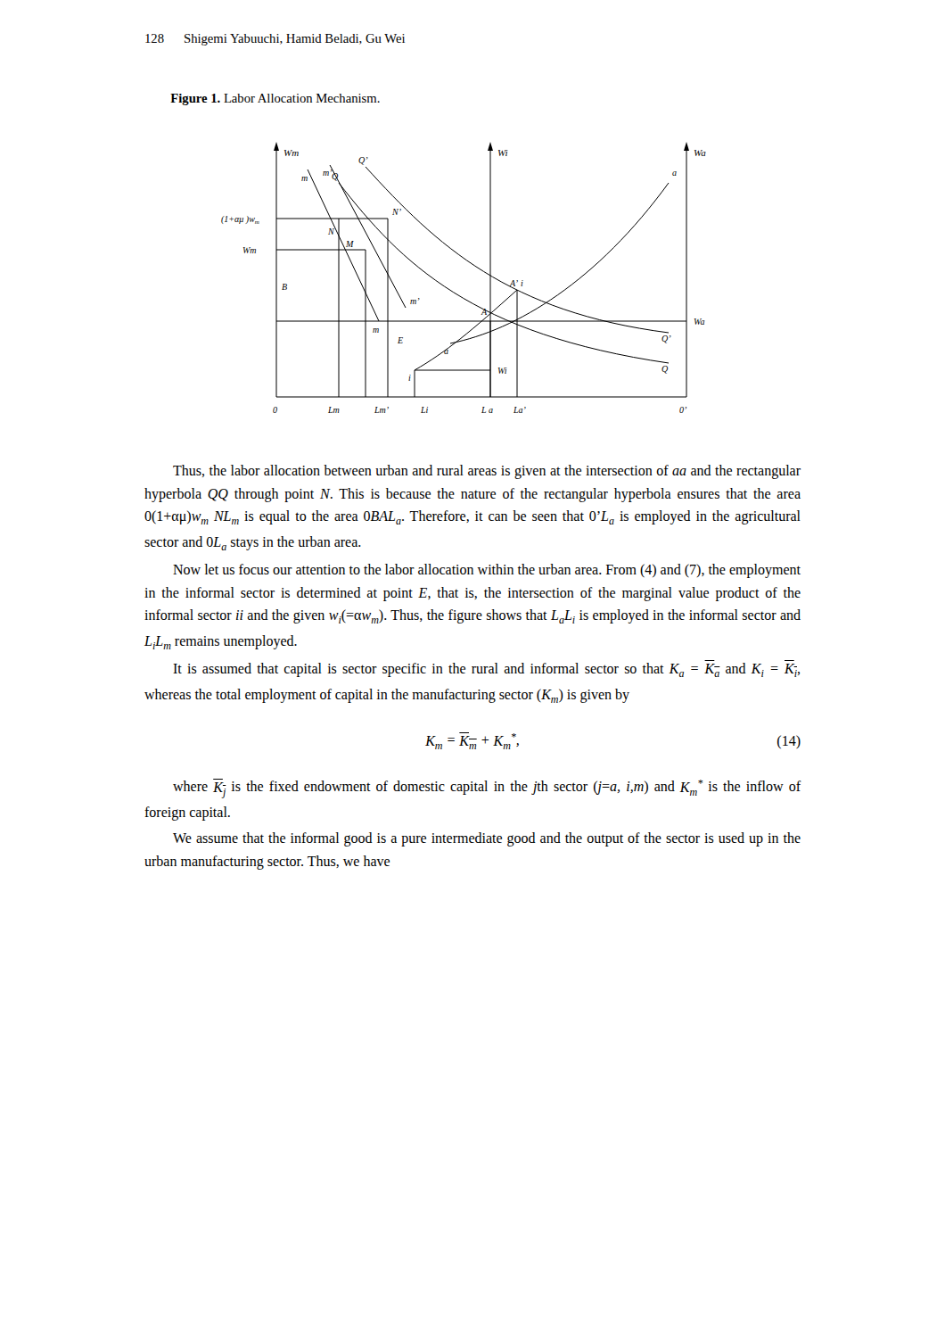128 Shigemi Yabuuchi, Hamid Beladi, Gu Wei
Figure 1. Labor Allocation Mechanism.
Wm Wi Wa m m m’ m’ Q Q Q’ Q’ a a i i (1+αμ )wm Wm Wa Wi N N’ M B A A’ E 0 Lm Lm’ Li L a La’ 0’
Thus, the labor allocation between urban and rural areas is given at the intersection of aa and the rectangular hyperbola QQ through point N. This is because the nature of the rectangular hyperbola ensures that the area 0(1+αμ)wm NLm is equal to the area 0BALa. Therefore, it can be seen that 0’La is employed in the agricultural sector and 0La stays in the urban area.
Now let us focus our attention to the labor allocation within the urban area. From (4) and (7), the employment in the informal sector is determined at point E, that is, the intersection of the marginal value product of the informal sector ii and the given wi(=αwm). Thus, the figure shows that LaLi is employed in the informal sector and LiLm remains unemployed.
It is assumed that capital is sector specific in the rural and informal sector so that Ka = Ka and Ki = Ki, whereas the total employment of capital in the manufacturing sector (Km) is given by
Km = Km + Km*, (14)
where Kj is the fixed endowment of domestic capital in the jth sector (j=a, i,m) and Km* is the inflow of foreign capital.
We assume that the informal good is a pure intermediate good and the output of the sector is used up in the urban manufacturing sector. Thus, we have